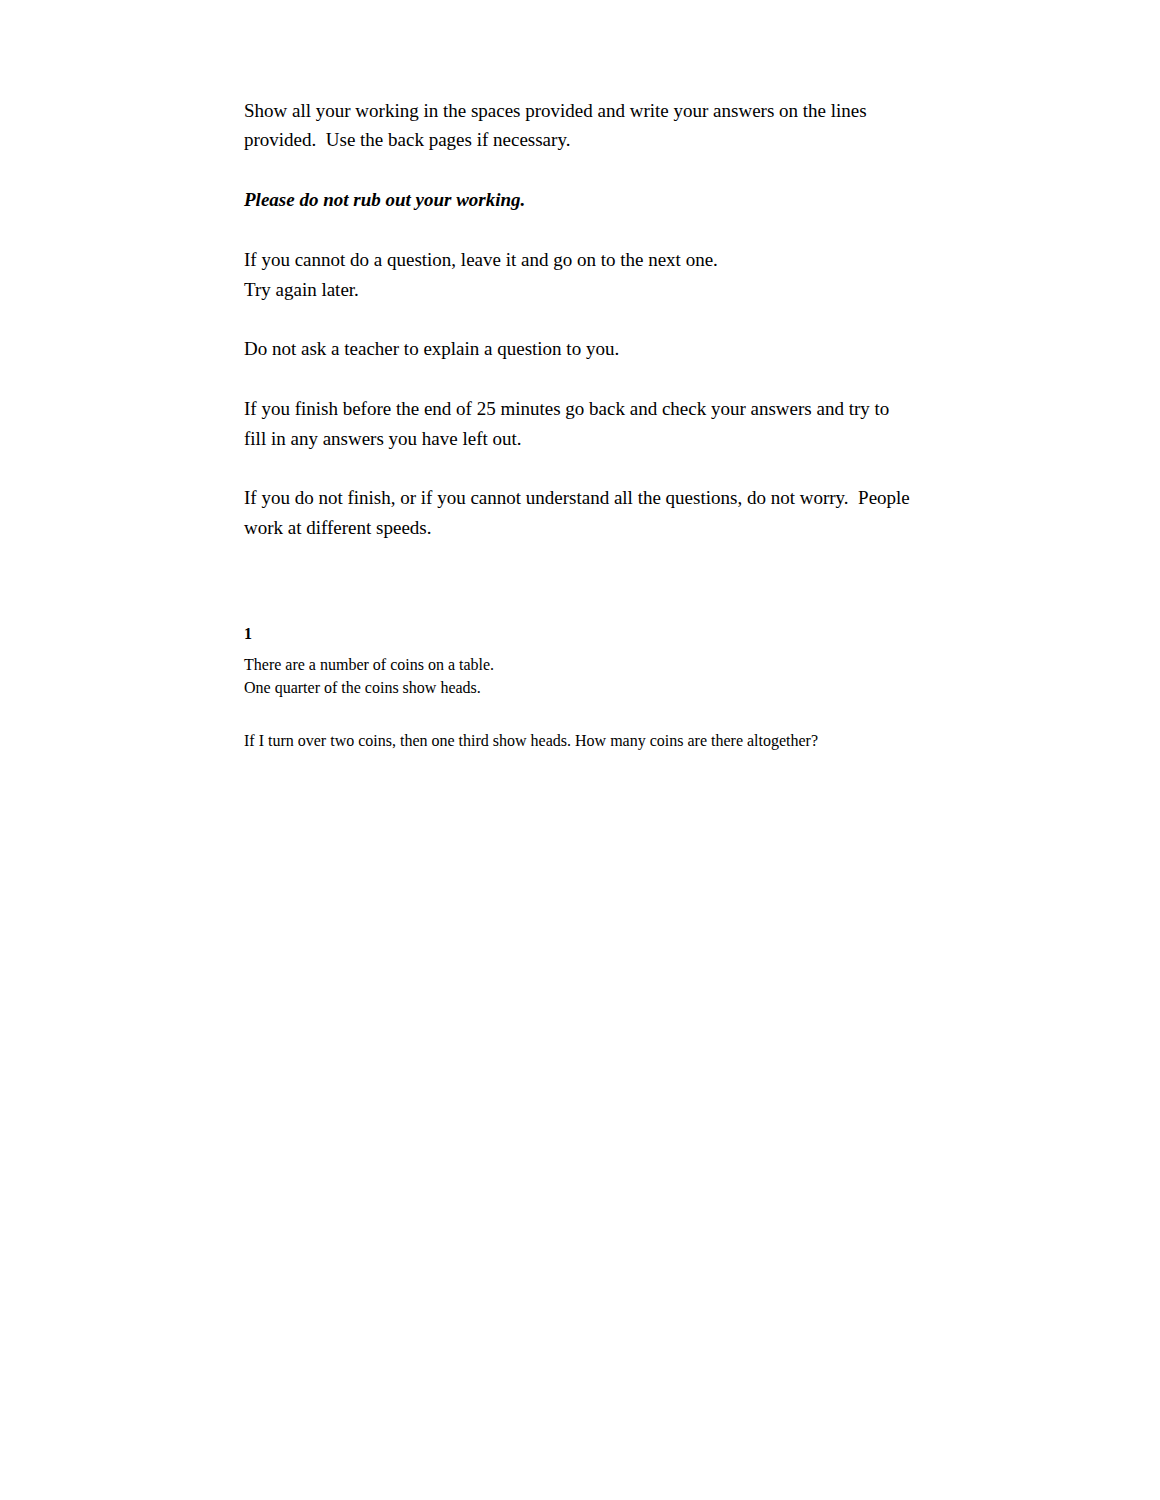Show all your working in the spaces provided and write your answers on the lines provided. Use the back pages if necessary.
Please do not rub out your working.
If you cannot do a question, leave it and go on to the next one.
Try again later.
Do not ask a teacher to explain a question to you.
If you finish before the end of 25 minutes go back and check your answers and try to fill in any answers you have left out.
If you do not finish, or if you cannot understand all the questions, do not worry. People work at different speeds.
1
There are a number of coins on a table.
One quarter of the coins show heads.
If I turn over two coins, then one third show heads. How many coins are there altogether?